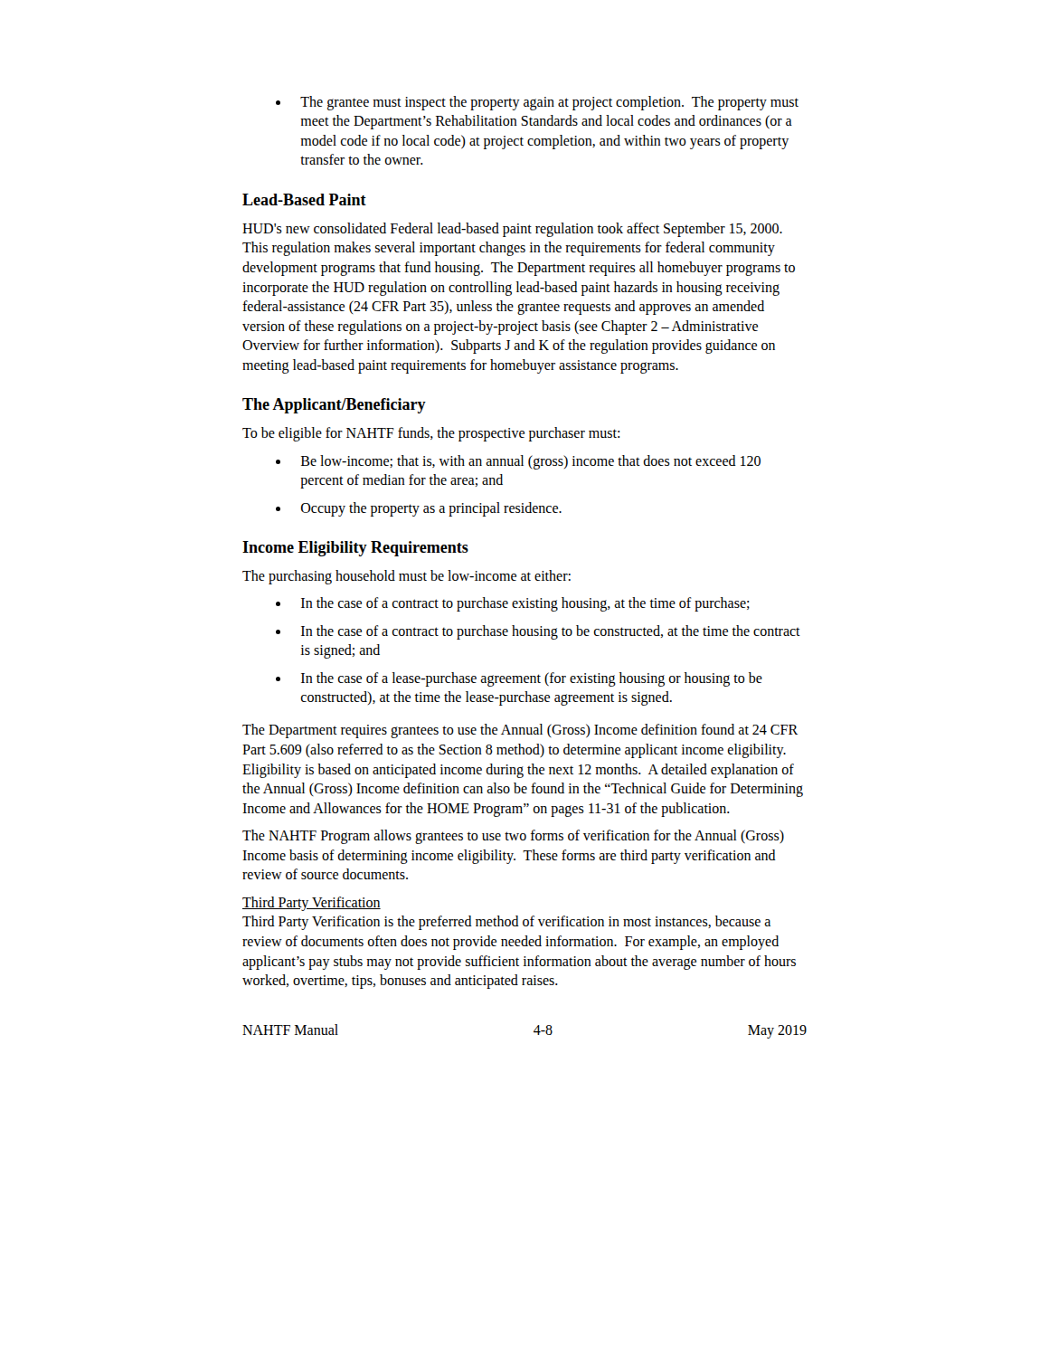The grantee must inspect the property again at project completion. The property must meet the Department’s Rehabilitation Standards and local codes and ordinances (or a model code if no local code) at project completion, and within two years of property transfer to the owner.
Lead-Based Paint
HUD's new consolidated Federal lead-based paint regulation took affect September 15, 2000. This regulation makes several important changes in the requirements for federal community development programs that fund housing. The Department requires all homebuyer programs to incorporate the HUD regulation on controlling lead-based paint hazards in housing receiving federal-assistance (24 CFR Part 35), unless the grantee requests and approves an amended version of these regulations on a project-by-project basis (see Chapter 2 – Administrative Overview for further information). Subparts J and K of the regulation provides guidance on meeting lead-based paint requirements for homebuyer assistance programs.
The Applicant/Beneficiary
To be eligible for NAHTF funds, the prospective purchaser must:
Be low-income; that is, with an annual (gross) income that does not exceed 120 percent of median for the area; and
Occupy the property as a principal residence.
Income Eligibility Requirements
The purchasing household must be low-income at either:
In the case of a contract to purchase existing housing, at the time of purchase;
In the case of a contract to purchase housing to be constructed, at the time the contract is signed; and
In the case of a lease-purchase agreement (for existing housing or housing to be constructed), at the time the lease-purchase agreement is signed.
The Department requires grantees to use the Annual (Gross) Income definition found at 24 CFR Part 5.609 (also referred to as the Section 8 method) to determine applicant income eligibility. Eligibility is based on anticipated income during the next 12 months. A detailed explanation of the Annual (Gross) Income definition can also be found in the “Technical Guide for Determining Income and Allowances for the HOME Program” on pages 11-31 of the publication.
The NAHTF Program allows grantees to use two forms of verification for the Annual (Gross) Income basis of determining income eligibility. These forms are third party verification and review of source documents.
Third Party Verification
Third Party Verification is the preferred method of verification in most instances, because a review of documents often does not provide needed information. For example, an employed applicant’s pay stubs may not provide sufficient information about the average number of hours worked, overtime, tips, bonuses and anticipated raises.
NAHTF Manual
4-8
May 2019